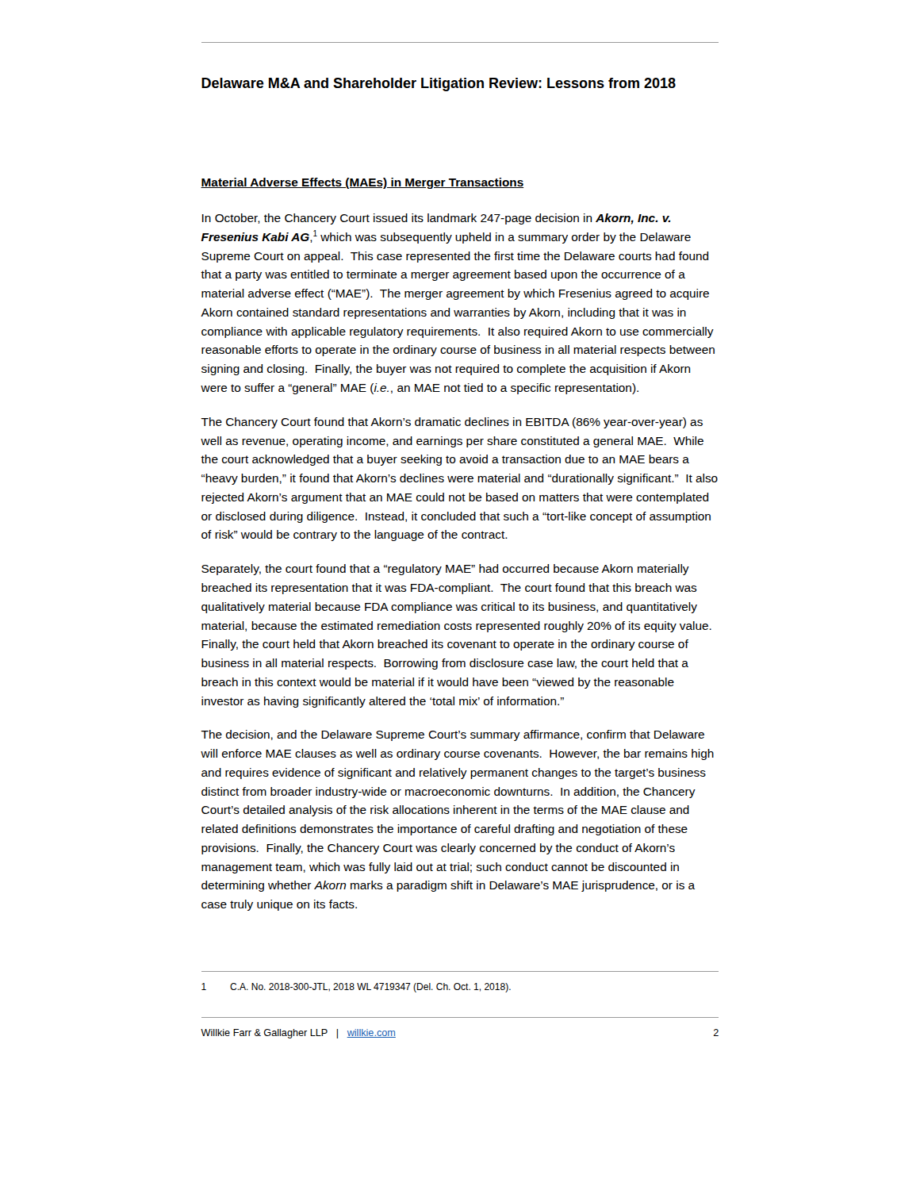Delaware M&A and Shareholder Litigation Review: Lessons from 2018
Material Adverse Effects (MAEs) in Merger Transactions
In October, the Chancery Court issued its landmark 247-page decision in Akorn, Inc. v. Fresenius Kabi AG,1 which was subsequently upheld in a summary order by the Delaware Supreme Court on appeal. This case represented the first time the Delaware courts had found that a party was entitled to terminate a merger agreement based upon the occurrence of a material adverse effect (“MAE”). The merger agreement by which Fresenius agreed to acquire Akorn contained standard representations and warranties by Akorn, including that it was in compliance with applicable regulatory requirements. It also required Akorn to use commercially reasonable efforts to operate in the ordinary course of business in all material respects between signing and closing. Finally, the buyer was not required to complete the acquisition if Akorn were to suffer a “general” MAE (i.e., an MAE not tied to a specific representation).
The Chancery Court found that Akorn’s dramatic declines in EBITDA (86% year-over-year) as well as revenue, operating income, and earnings per share constituted a general MAE. While the court acknowledged that a buyer seeking to avoid a transaction due to an MAE bears a “heavy burden,” it found that Akorn’s declines were material and “durationally significant.” It also rejected Akorn’s argument that an MAE could not be based on matters that were contemplated or disclosed during diligence. Instead, it concluded that such a “tort-like concept of assumption of risk” would be contrary to the language of the contract.
Separately, the court found that a “regulatory MAE” had occurred because Akorn materially breached its representation that it was FDA-compliant. The court found that this breach was qualitatively material because FDA compliance was critical to its business, and quantitatively material, because the estimated remediation costs represented roughly 20% of its equity value. Finally, the court held that Akorn breached its covenant to operate in the ordinary course of business in all material respects. Borrowing from disclosure case law, the court held that a breach in this context would be material if it would have been “viewed by the reasonable investor as having significantly altered the ‘total mix’ of information.”
The decision, and the Delaware Supreme Court’s summary affirmance, confirm that Delaware will enforce MAE clauses as well as ordinary course covenants. However, the bar remains high and requires evidence of significant and relatively permanent changes to the target’s business distinct from broader industry-wide or macroeconomic downturns. In addition, the Chancery Court’s detailed analysis of the risk allocations inherent in the terms of the MAE clause and related definitions demonstrates the importance of careful drafting and negotiation of these provisions. Finally, the Chancery Court was clearly concerned by the conduct of Akorn’s management team, which was fully laid out at trial; such conduct cannot be discounted in determining whether Akorn marks a paradigm shift in Delaware’s MAE jurisprudence, or is a case truly unique on its facts.
| 1 | C.A. No. 2018-300-JTL, 2018 WL 4719347 (Del. Ch. Oct. 1, 2018). |
Willkie Farr & Gallagher LLP | willkie.com
2